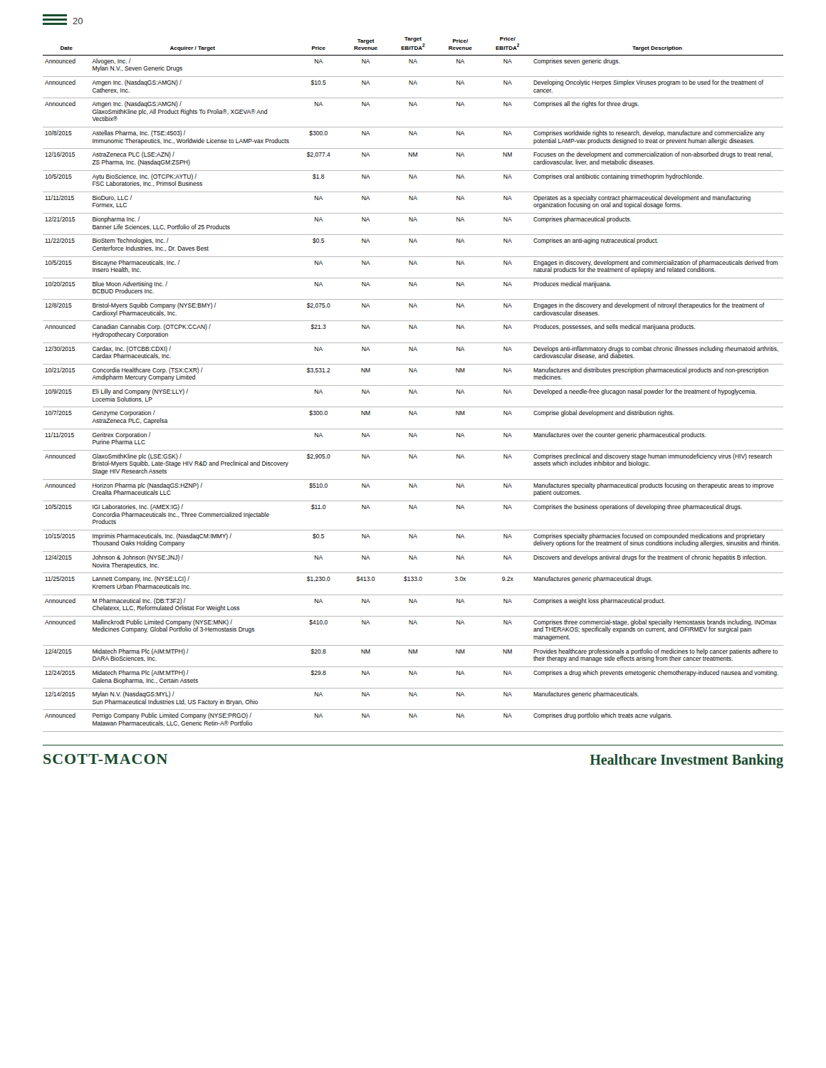20
| Date | Acquirer / Target | Price | Target Revenue | Target EBITDA 2 | Price/ Revenue | Price/ EBITDA 2 | Target Description |
| --- | --- | --- | --- | --- | --- | --- | --- |
| Announced | Alvogen, Inc. / Mylan N.V., Seven Generic Drugs | NA | NA | NA | NA | NA | Comprises seven generic drugs. |
| Announced | Amgen Inc. (NasdaqGS:AMGN) / Catherex, Inc. | $10.5 | NA | NA | NA | NA | Developing Oncolytic Herpes Simplex Viruses program to be used for the treatment of cancer. |
| Announced | Amgen Inc. (NasdaqGS:AMGN) / GlaxoSmithKline plc, All Product Rights To Prolia®, XGEVA® And Vectibix® | NA | NA | NA | NA | NA | Comprises all the rights for three drugs. |
| 10/8/2015 | Astellas Pharma, Inc. (TSE:4503) / Immunomic Therapeutics, Inc., Worldwide License to LAMP-vax Products | $300.0 | NA | NA | NA | NA | Comprises worldwide rights to research, develop, manufacture and commercialize any potential LAMP-vax products designed to treat or prevent human allergic diseases. |
| 12/16/2015 | AstraZeneca PLC (LSE:AZN) / ZS Pharma, Inc. (NasdaqGM:ZSPH) | $2,077.4 | NA | NM | NA | NM | Focuses on the development and commercialization of non-absorbed drugs to treat renal, cardiovascular, liver, and metabolic diseases. |
| 10/5/2015 | Aytu BioScience, Inc. (OTCPK:AYTU) / FSC Laboratories, Inc., Primsol Business | $1.8 | NA | NA | NA | NA | Comprises oral antibiotic containing trimethoprim hydrochloride. |
| 11/11/2015 | BioDuro, LLC / Formex, LLC | NA | NA | NA | NA | NA | Operates as a specialty contract pharmaceutical development and manufacturing organization focusing on oral and topical dosage forms. |
| 12/21/2015 | Bionpharma Inc. / Banner Life Sciences, LLC, Portfolio of 25 Products | NA | NA | NA | NA | NA | Comprises pharmaceutical products. |
| 11/22/2015 | BioStem Technologies, Inc. / Centerforce Industries, Inc., Dr. Daves Best | $0.5 | NA | NA | NA | NA | Comprises an anti-aging nutraceutical product. |
| 10/5/2015 | Biscayne Pharmaceuticals, Inc. / Insero Health, Inc. | NA | NA | NA | NA | NA | Engages in discovery, development and commercialization of pharmaceuticals derived from natural products for the treatment of epilepsy and related conditions. |
| 10/20/2015 | Blue Moon Advertising Inc. / BCBUD Producers Inc. | NA | NA | NA | NA | NA | Produces medical marijuana. |
| 12/8/2015 | Bristol-Myers Squibb Company (NYSE:BMY) / Cardioxyl Pharmaceuticals, Inc. | $2,075.0 | NA | NA | NA | NA | Engages in the discovery and development of nitroxyl therapeutics for the treatment of cardiovascular diseases. |
| Announced | Canadian Cannabis Corp. (OTCPK:CCAN) / Hydropothecary Corporation | $21.3 | NA | NA | NA | NA | Produces, possesses, and sells medical marijuana products. |
| 12/30/2015 | Cardax, Inc. (OTCBB:CDXI) / Cardax Pharmaceuticals, Inc. | NA | NA | NA | NA | NA | Develops anti-inflammatory drugs to combat chronic illnesses including rheumatoid arthritis, cardiovascular disease, and diabetes. |
| 10/21/2015 | Concordia Healthcare Corp. (TSX:CXR) / Amdipharm Mercury Company Limited | $3,531.2 | NM | NA | NM | NA | Manufactures and distributes prescription pharmaceutical products and non-prescription medicines. |
| 10/9/2015 | Eli Lilly and Company (NYSE:LLY) / Locemia Solutions, LP | NA | NA | NA | NA | NA | Developed a needle-free glucagon nasal powder for the treatment of hypoglycemia. |
| 10/7/2015 | Genzyme Corporation / AstraZeneca PLC, Caprelsa | $300.0 | NM | NA | NM | NA | Comprise global development and distribution rights. |
| 11/11/2015 | Geritrex Corporation / Purine Pharma LLC | NA | NA | NA | NA | NA | Manufactures over the counter generic pharmaceutical products. |
| Announced | GlaxoSmithKline plc (LSE:GSK) / Bristol-Myers Squibb, Late-Stage HIV R&D and Preclinical and Discovery Stage HIV Research Assets | $2,905.0 | NA | NA | NA | NA | Comprises preclinical and discovery stage human immunodeficiency virus (HIV) research assets which includes inhibitor and biologic. |
| Announced | Horizon Pharma plc (NasdaqGS:HZNP) / Crealta Pharmaceuticals LLC | $510.0 | NA | NA | NA | NA | Manufactures specialty pharmaceutical products focusing on therapeutic areas to improve patient outcomes. |
| 10/5/2015 | IGI Laboratories, Inc. (AMEX:IG) / Concordia Pharmaceuticals Inc., Three Commercialized Injectable Products | $11.0 | NA | NA | NA | NA | Comprises the business operations of developing three pharmaceutical drugs. |
| 10/15/2015 | Imprimis Pharmaceuticals, Inc. (NasdaqCM:IMMY) / Thousand Oaks Holding Company | $0.5 | NA | NA | NA | NA | Comprises specialty pharmacies focused on compounded medications and proprietary delivery options for the treatment of sinus conditions including allergies, sinusitis and rhinitis. |
| 12/4/2015 | Johnson & Johnson (NYSE:JNJ) / Novira Therapeutics, Inc. | NA | NA | NA | NA | NA | Discovers and develops antiviral drugs for the treatment of chronic hepatitis B infection. |
| 11/25/2015 | Lannett Company, Inc. (NYSE:LCI) / Kremers Urban Pharmaceuticals Inc. | $1,230.0 | $413.0 | $133.0 | 3.0x | 9.2x | Manufactures generic pharmaceutical drugs. |
| Announced | M Pharmaceutical Inc. (DB:T3F2) / Chelatexx, LLC, Reformulated Orlistat For Weight Loss | NA | NA | NA | NA | NA | Comprises a weight loss pharmaceutical product. |
| Announced | Mallinckrodt Public Limited Company (NYSE:MNK) / Medicines Company, Global Portfolio of 3-Hemostasis Drugs | $410.0 | NA | NA | NA | NA | Comprises three commercial-stage, global specialty Hemostasis brands including, INOmax and THERAKOS; specifically expands on current, and OFIRMEV for surgical pain management. |
| 12/4/2015 | Midatech Pharma Plc (AIM:MTPH) / DARA BioSciences, Inc. | $20.8 | NM | NM | NM | NM | Provides healthcare professionals a portfolio of medicines to help cancer patients adhere to their therapy and manage side effects arising from their cancer treatments. |
| 12/24/2015 | Midatech Pharma Plc (AIM:MTPH) / Galena Biopharma, Inc., Certain Assets | $29.8 | NA | NA | NA | NA | Comprises a drug which prevents emetogenic chemotherapy-induced nausea and vomiting. |
| 12/14/2015 | Mylan N.V. (NasdaqGS:MYL) / Sun Pharmaceutical Industries Ltd, US Factory in Bryan, Ohio | NA | NA | NA | NA | NA | Manufactures generic pharmaceuticals. |
| Announced | Perrigo Company Public Limited Company (NYSE:PRGO) / Matawan Pharmaceuticals, LLC, Generic Retin-A® Portfolio | NA | NA | NA | NA | NA | Comprises drug portfolio which treats acne vulgaris. |
SCOTT-MACON
Healthcare Investment Banking